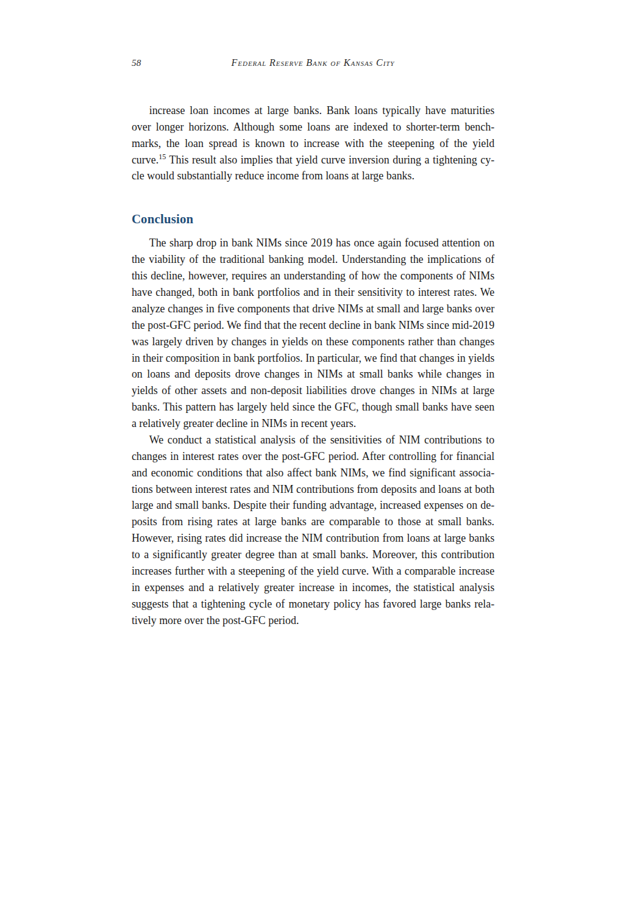58 Federal Reserve Bank of Kansas City
increase loan incomes at large banks. Bank loans typically have maturities over longer horizons. Although some loans are indexed to shorter-term benchmarks, the loan spread is known to increase with the steepening of the yield curve.15 This result also implies that yield curve inversion during a tightening cycle would substantially reduce income from loans at large banks.
Conclusion
The sharp drop in bank NIMs since 2019 has once again focused attention on the viability of the traditional banking model. Understanding the implications of this decline, however, requires an understanding of how the components of NIMs have changed, both in bank portfolios and in their sensitivity to interest rates. We analyze changes in five components that drive NIMs at small and large banks over the post-GFC period. We find that the recent decline in bank NIMs since mid-2019 was largely driven by changes in yields on these components rather than changes in their composition in bank portfolios. In particular, we find that changes in yields on loans and deposits drove changes in NIMs at small banks while changes in yields of other assets and non-deposit liabilities drove changes in NIMs at large banks. This pattern has largely held since the GFC, though small banks have seen a relatively greater decline in NIMs in recent years.
We conduct a statistical analysis of the sensitivities of NIM contributions to changes in interest rates over the post-GFC period. After controlling for financial and economic conditions that also affect bank NIMs, we find significant associations between interest rates and NIM contributions from deposits and loans at both large and small banks. Despite their funding advantage, increased expenses on deposits from rising rates at large banks are comparable to those at small banks. However, rising rates did increase the NIM contribution from loans at large banks to a significantly greater degree than at small banks. Moreover, this contribution increases further with a steepening of the yield curve. With a comparable increase in expenses and a relatively greater increase in incomes, the statistical analysis suggests that a tightening cycle of monetary policy has favored large banks relatively more over the post-GFC period.